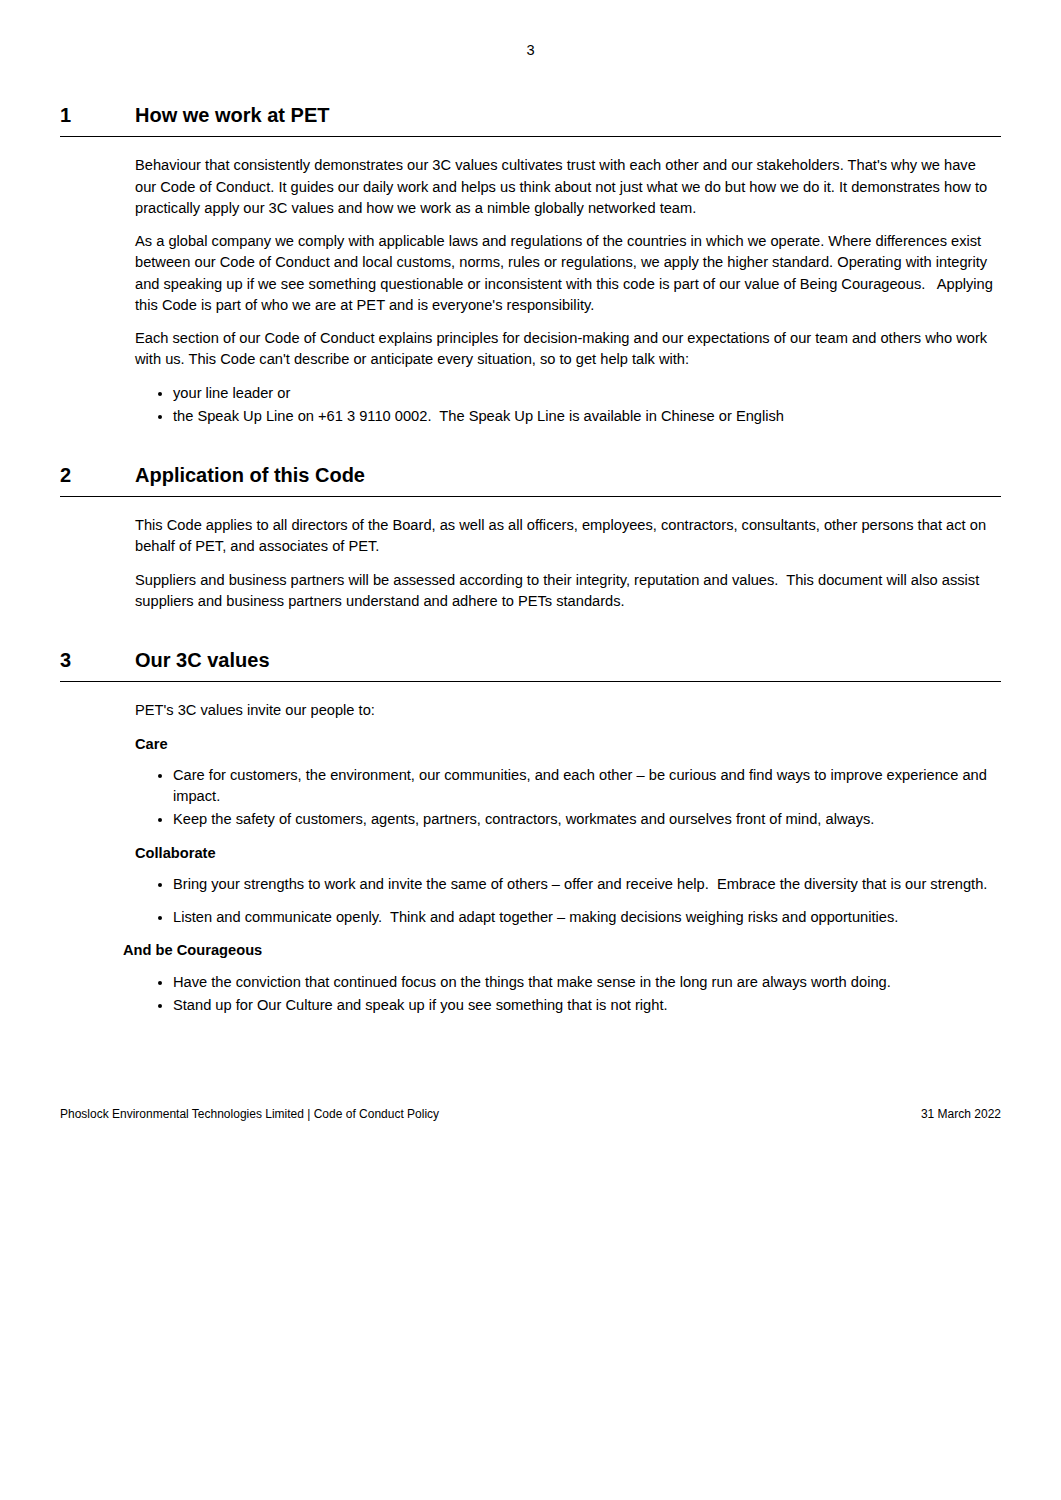3
1 How we work at PET
Behaviour that consistently demonstrates our 3C values cultivates trust with each other and our stakeholders. That's why we have our Code of Conduct. It guides our daily work and helps us think about not just what we do but how we do it. It demonstrates how to practically apply our 3C values and how we work as a nimble globally networked team.
As a global company we comply with applicable laws and regulations of the countries in which we operate. Where differences exist between our Code of Conduct and local customs, norms, rules or regulations, we apply the higher standard. Operating with integrity and speaking up if we see something questionable or inconsistent with this code is part of our value of Being Courageous. Applying this Code is part of who we are at PET and is everyone's responsibility.
Each section of our Code of Conduct explains principles for decision-making and our expectations of our team and others who work with us. This Code can't describe or anticipate every situation, so to get help talk with:
your line leader or
the Speak Up Line on +61 3 9110 0002. The Speak Up Line is available in Chinese or English
2 Application of this Code
This Code applies to all directors of the Board, as well as all officers, employees, contractors, consultants, other persons that act on behalf of PET, and associates of PET.
Suppliers and business partners will be assessed according to their integrity, reputation and values. This document will also assist suppliers and business partners understand and adhere to PETs standards.
3 Our 3C values
PET's 3C values invite our people to:
Care
Care for customers, the environment, our communities, and each other – be curious and find ways to improve experience and impact.
Keep the safety of customers, agents, partners, contractors, workmates and ourselves front of mind, always.
Collaborate
Bring your strengths to work and invite the same of others – offer and receive help. Embrace the diversity that is our strength.
Listen and communicate openly. Think and adapt together – making decisions weighing risks and opportunities.
And be Courageous
Have the conviction that continued focus on the things that make sense in the long run are always worth doing.
Stand up for Our Culture and speak up if you see something that is not right.
Phoslock Environmental Technologies Limited | Code of Conduct Policy 31 March 2022